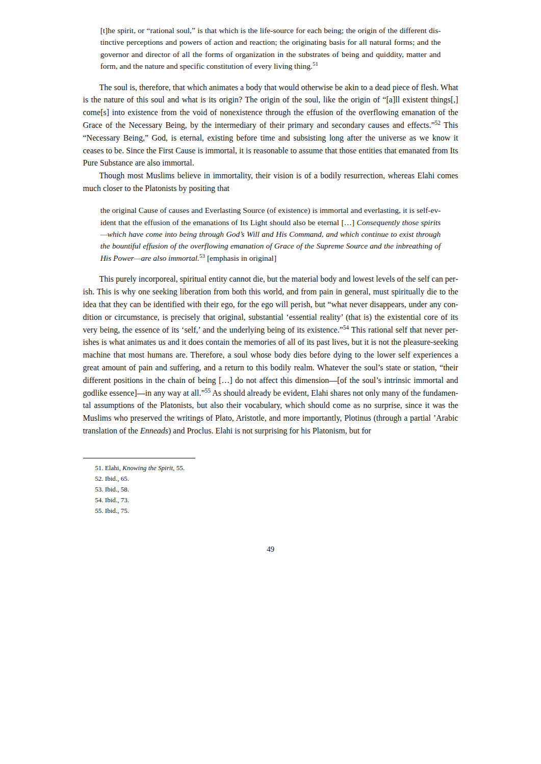[t]he spirit, or “rational soul,” is that which is the life-source for each being; the origin of the different distinctive perceptions and powers of action and reaction; the originating basis for all natural forms; and the governor and director of all the forms of organization in the substrates of being and quiddity, matter and form, and the nature and specific constitution of every living thing.51
The soul is, therefore, that which animates a body that would otherwise be akin to a dead piece of flesh. What is the nature of this soul and what is its origin? The origin of the soul, like the origin of “[a]ll existent things[,] come[s] into existence from the void of nonexistence through the effusion of the overflowing emanation of the Grace of the Necessary Being, by the intermediary of their primary and secondary causes and effects.”52 This “Necessary Being,” God, is eternal, existing before time and subsisting long after the universe as we know it ceases to be. Since the First Cause is immortal, it is reasonable to assume that those entities that emanated from Its Pure Substance are also immortal.
Though most Muslims believe in immortality, their vision is of a bodily resurrection, whereas Elahi comes much closer to the Platonists by positing that
the original Cause of causes and Everlasting Source (of existence) is immortal and everlasting, it is self-evident that the effusion of the emanations of Its Light should also be eternal […] Consequently those spirits—which have come into being through God’s Will and His Command, and which continue to exist through the bountiful effusion of the overflowing emanation of Grace of the Supreme Source and the inbreathing of His Power—are also immortal.53 [emphasis in original]
This purely incorporeal, spiritual entity cannot die, but the material body and lowest levels of the self can perish. This is why one seeking liberation from both this world, and from pain in general, must spiritually die to the idea that they can be identified with their ego, for the ego will perish, but “what never disappears, under any condition or circumstance, is precisely that original, substantial ‘essential reality’ (that is) the existential core of its very being, the essence of its ‘self,’ and the underlying being of its existence.”54 This rational self that never perishes is what animates us and it does contain the memories of all of its past lives, but it is not the pleasure-seeking machine that most humans are. Therefore, a soul whose body dies before dying to the lower self experiences a great amount of pain and suffering, and a return to this bodily realm. Whatever the soul’s state or station, “their different positions in the chain of being […] do not affect this dimension—[of the soul’s intrinsic immortal and godlike essence]—in any way at all.”55 As should already be evident, Elahi shares not only many of the fundamental assumptions of the Platonists, but also their vocabulary, which should come as no surprise, since it was the Muslims who preserved the writings of Plato, Aristotle, and more importantly, Plotinus (through a partial ’Arabic translation of the Enneads) and Proclus. Elahi is not surprising for his Platonism, but for
51. Elahi, Knowing the Spirit, 55.
52. Ibid., 65.
53. Ibid., 58.
54. Ibid., 73.
55. Ibid., 75.
49